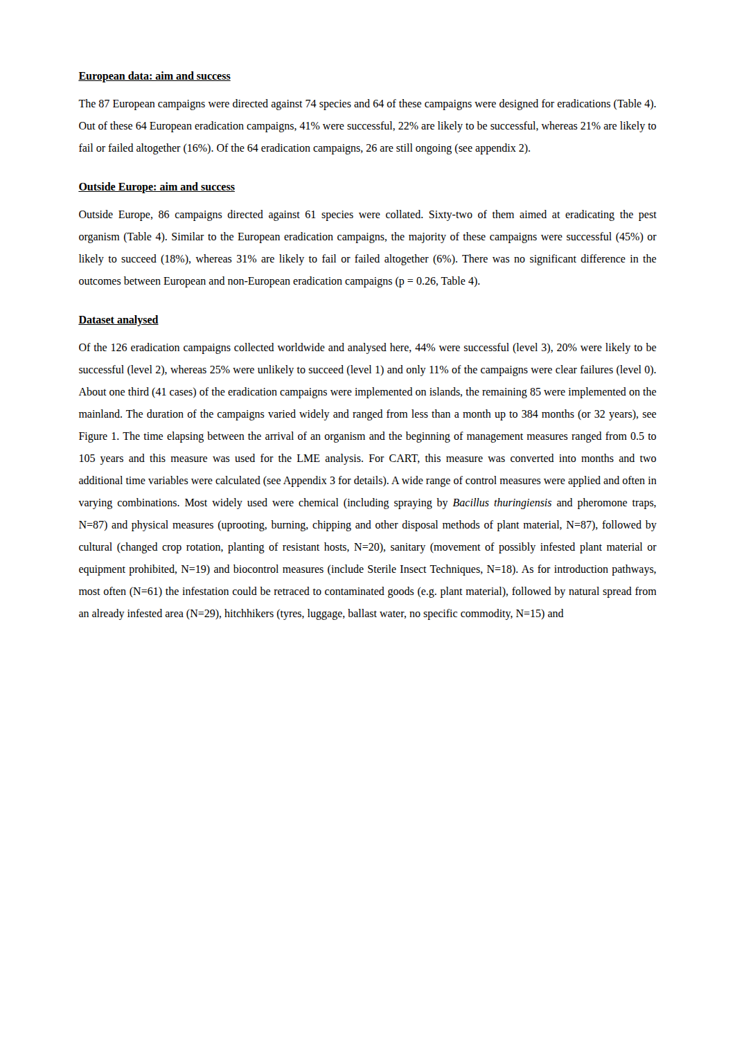European data: aim and success
The 87 European campaigns were directed against 74 species and 64 of these campaigns were designed for eradications (Table 4). Out of these 64 European eradication campaigns, 41% were successful, 22% are likely to be successful, whereas 21% are likely to fail or failed altogether (16%). Of the 64 eradication campaigns, 26 are still ongoing (see appendix 2).
Outside Europe: aim and success
Outside Europe, 86 campaigns directed against 61 species were collated. Sixty-two of them aimed at eradicating the pest organism (Table 4). Similar to the European eradication campaigns, the majority of these campaigns were successful (45%) or likely to succeed (18%), whereas 31% are likely to fail or failed altogether (6%). There was no significant difference in the outcomes between European and non-European eradication campaigns (p = 0.26, Table 4).
Dataset analysed
Of the 126 eradication campaigns collected worldwide and analysed here, 44% were successful (level 3), 20% were likely to be successful (level 2), whereas 25% were unlikely to succeed (level 1) and only 11% of the campaigns were clear failures (level 0). About one third (41 cases) of the eradication campaigns were implemented on islands, the remaining 85 were implemented on the mainland. The duration of the campaigns varied widely and ranged from less than a month up to 384 months (or 32 years), see Figure 1. The time elapsing between the arrival of an organism and the beginning of management measures ranged from 0.5 to 105 years and this measure was used for the LME analysis. For CART, this measure was converted into months and two additional time variables were calculated (see Appendix 3 for details). A wide range of control measures were applied and often in varying combinations. Most widely used were chemical (including spraying by Bacillus thuringiensis and pheromone traps, N=87) and physical measures (uprooting, burning, chipping and other disposal methods of plant material, N=87), followed by cultural (changed crop rotation, planting of resistant hosts, N=20), sanitary (movement of possibly infested plant material or equipment prohibited, N=19) and biocontrol measures (include Sterile Insect Techniques, N=18). As for introduction pathways, most often (N=61) the infestation could be retraced to contaminated goods (e.g. plant material), followed by natural spread from an already infested area (N=29), hitchhikers (tyres, luggage, ballast water, no specific commodity, N=15) and